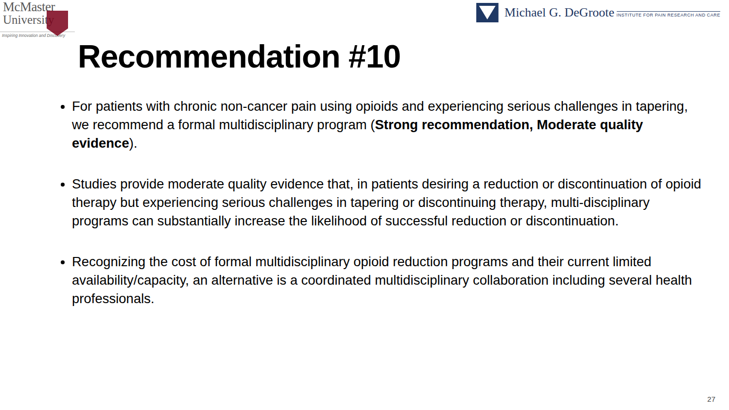McMaster University
Inspiring Innovation and Discovery
Michael G. DeGroote INSTITUTE FOR PAIN RESEARCH AND CARE
Recommendation #10
For patients with chronic non-cancer pain using opioids and experiencing serious challenges in tapering, we recommend a formal multidisciplinary program (Strong recommendation, Moderate quality evidence).
Studies provide moderate quality evidence that, in patients desiring a reduction or discontinuation of opioid therapy but experiencing serious challenges in tapering or discontinuing therapy, multi-disciplinary programs can substantially increase the likelihood of successful reduction or discontinuation.
Recognizing the cost of formal multidisciplinary opioid reduction programs and their current limited availability/capacity, an alternative is a coordinated multidisciplinary collaboration including several health professionals.
27